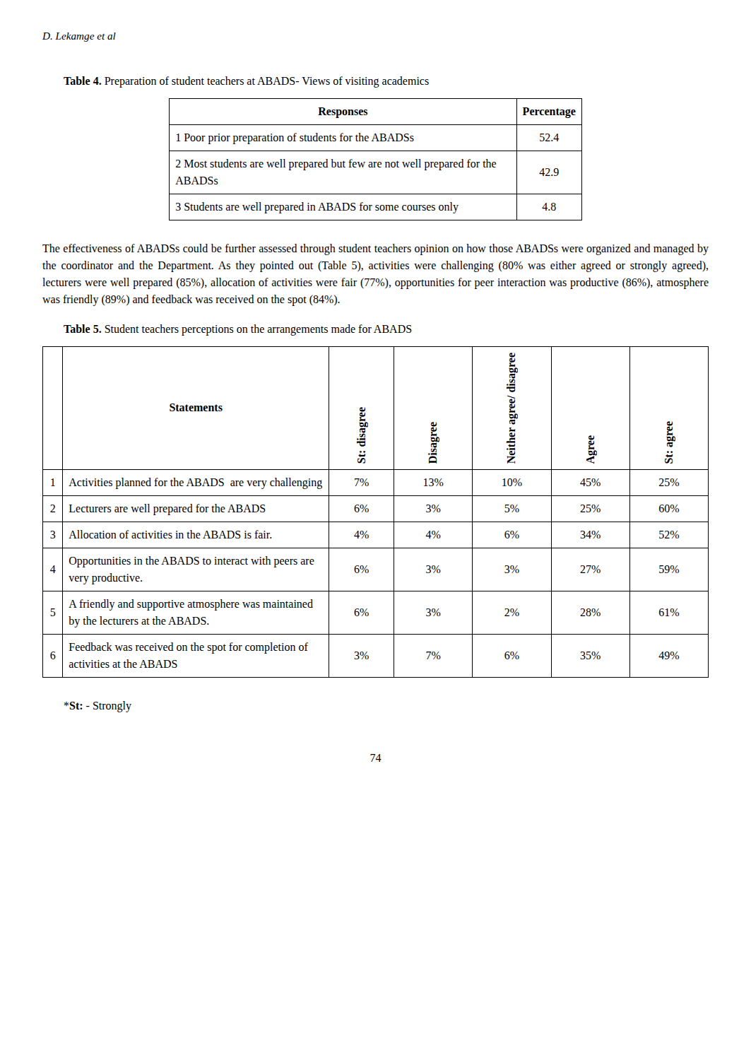D. Lekamge et al
Table 4. Preparation of student teachers at ABADS- Views of visiting academics
| Responses | Percentage |
| --- | --- |
| 1 Poor prior preparation of students for the ABADSs | 52.4 |
| 2 Most students are well prepared but few are not well prepared for the ABADSs | 42.9 |
| 3 Students are well prepared in ABADS for some courses only | 4.8 |
The effectiveness of ABADSs could be further assessed through student teachers opinion on how those ABADSs were organized and managed by the coordinator and the Department. As they pointed out (Table 5), activities were challenging (80% was either agreed or strongly agreed), lecturers were well prepared (85%), allocation of activities were fair (77%), opportunities for peer interaction was productive (86%), atmosphere was friendly (89%) and feedback was received on the spot (84%).
Table 5. Student teachers perceptions on the arrangements made for ABADS
| | Statements | St: disagree | Disagree | Neither agree/ disagree | Agree | St: agree |
| --- | --- | --- | --- | --- | --- | --- |
| 1 | Activities planned for the ABADS are very challenging | 7% | 13% | 10% | 45% | 25% |
| 2 | Lecturers are well prepared for the ABADS | 6% | 3% | 5% | 25% | 60% |
| 3 | Allocation of activities in the ABADS is fair. | 4% | 4% | 6% | 34% | 52% |
| 4 | Opportunities in the ABADS to interact with peers are very productive. | 6% | 3% | 3% | 27% | 59% |
| 5 | A friendly and supportive atmosphere was maintained by the lecturers at the ABADS. | 6% | 3% | 2% | 28% | 61% |
| 6 | Feedback was received on the spot for completion of activities at the ABADS | 3% | 7% | 6% | 35% | 49% |
*St: - Strongly
74